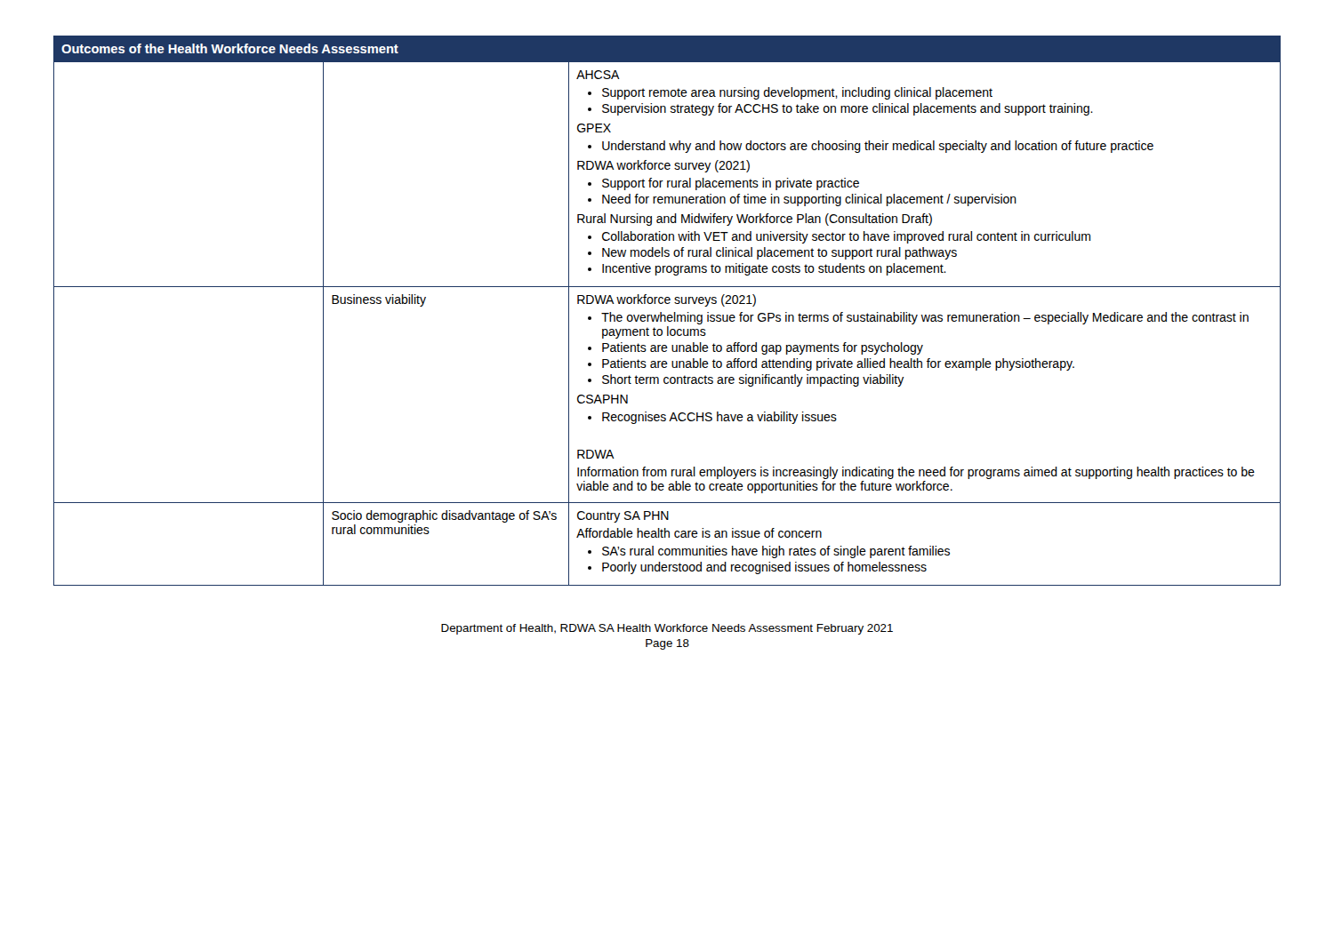| Outcomes of the Health Workforce Needs Assessment |
| --- |
| | | AHCSA Support remote area nursing development, including clinical placement Supervision strategy for ACCHS to take on more clinical placements and support training. GPEX Understand why and how doctors are choosing their medical specialty and location of future practice RDWA workforce survey (2021) Support for rural placements in private practice Need for remuneration of time in supporting clinical placement / supervision Rural Nursing and Midwifery Workforce Plan (Consultation Draft) Collaboration with VET and university sector to have improved rural content in curriculum New models of rural clinical placement to support rural pathways Incentive programs to mitigate costs to students on placement. |
| | Business viability | RDWA workforce surveys (2021) The overwhelming issue for GPs in terms of sustainability was remuneration – especially Medicare and the contrast in payment to locums Patients are unable to afford gap payments for psychology Patients are unable to afford attending private allied health for example physiotherapy. Short term contracts are significantly impacting viability CSAPHN Recognises ACCHS have a viability issues RDWA Information from rural employers is increasingly indicating the need for programs aimed at supporting health practices to be viable and to be able to create opportunities for the future workforce. |
| | Socio demographic disadvantage of SA’s rural communities | Country SA PHN Affordable health care is an issue of concern SA’s rural communities have high rates of single parent families Poorly understood and recognised issues of homelessness |
Department of Health, RDWA SA Health Workforce Needs Assessment February 2021
Page 18